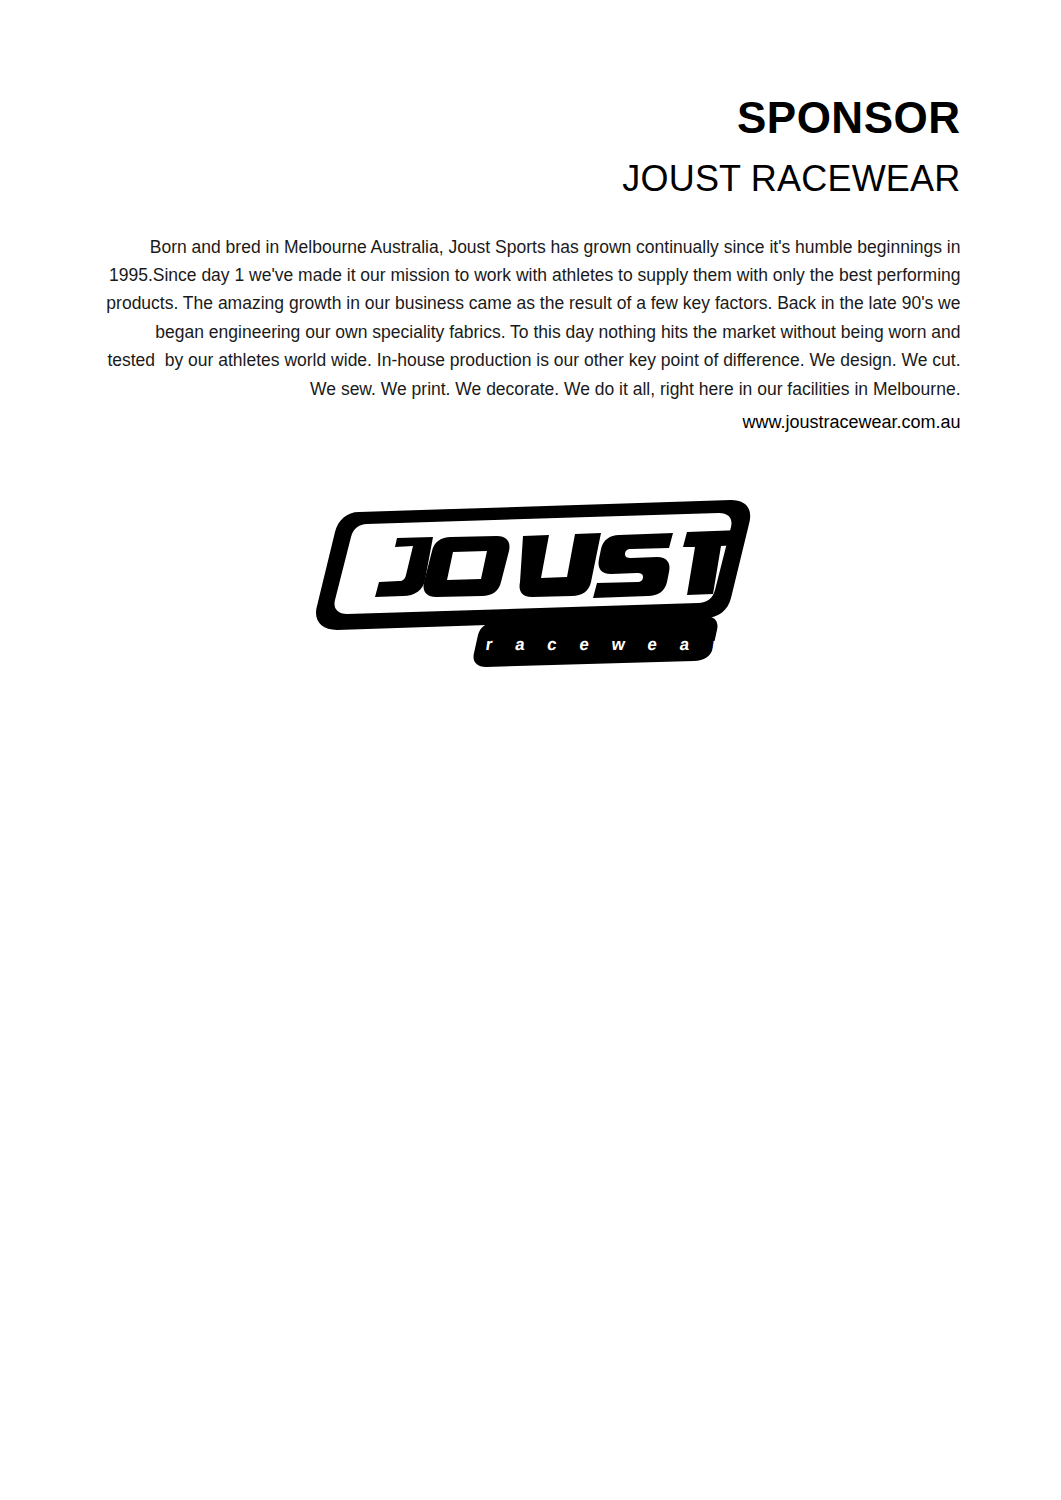SPONSOR
JOUST RACEWEAR
Born and bred in Melbourne Australia, Joust Sports has grown continually since it's humble beginnings in 1995.Since day 1 we've made it our mission to work with athletes to supply them with only the best performing products. The amazing growth in our business came as the result of a few key factors. Back in the late 90's we began engineering our own speciality fabrics. To this day nothing hits the market without being worn and tested by our athletes world wide. In-house production is our other key point of difference. We design. We cut. We sew. We print. We decorate. We do it all, right here in our facilities in Melbourne.
www.joustracewear.com.au
r a c e w e a r